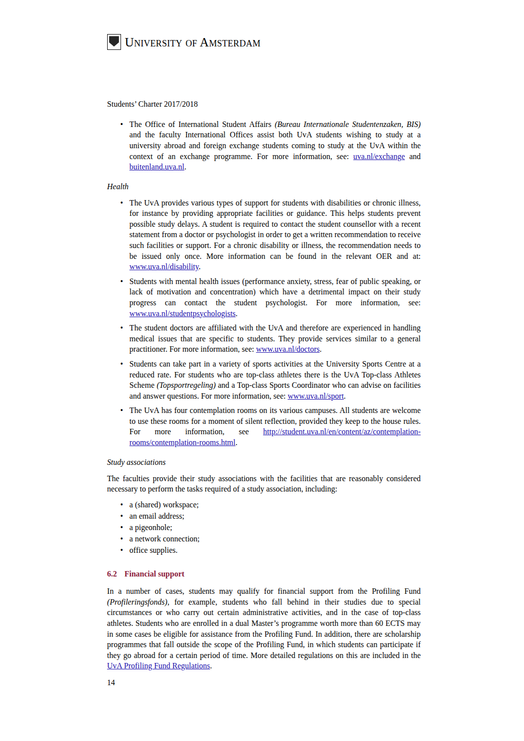University of Amsterdam
Students’ Charter 2017/2018
The Office of International Student Affairs (Bureau Internationale Studentenzaken, BIS) and the faculty International Offices assist both UvA students wishing to study at a university abroad and foreign exchange students coming to study at the UvA within the context of an exchange programme. For more information, see: uva.nl/exchange and buitenland.uva.nl.
Health
The UvA provides various types of support for students with disabilities or chronic illness, for instance by providing appropriate facilities or guidance. This helps students prevent possible study delays. A student is required to contact the student counsellor with a recent statement from a doctor or psychologist in order to get a written recommendation to receive such facilities or support. For a chronic disability or illness, the recommendation needs to be issued only once. More information can be found in the relevant OER and at: www.uva.nl/disability.
Students with mental health issues (performance anxiety, stress, fear of public speaking, or lack of motivation and concentration) which have a detrimental impact on their study progress can contact the student psychologist. For more information, see: www.uva.nl/studentpsychologists.
The student doctors are affiliated with the UvA and therefore are experienced in handling medical issues that are specific to students. They provide services similar to a general practitioner. For more information, see: www.uva.nl/doctors.
Students can take part in a variety of sports activities at the University Sports Centre at a reduced rate. For students who are top-class athletes there is the UvA Top-class Athletes Scheme (Topsportregeling) and a Top-class Sports Coordinator who can advise on facilities and answer questions. For more information, see: www.uva.nl/sport.
The UvA has four contemplation rooms on its various campuses. All students are welcome to use these rooms for a moment of silent reflection, provided they keep to the house rules. For more information, see http://student.uva.nl/en/content/az/contemplation-rooms/contemplation-rooms.html.
Study associations
The faculties provide their study associations with the facilities that are reasonably considered necessary to perform the tasks required of a study association, including:
a (shared) workspace;
an email address;
a pigeonhole;
a network connection;
office supplies.
6.2 Financial support
In a number of cases, students may qualify for financial support from the Profiling Fund (Profileringsfonds), for example, students who fall behind in their studies due to special circumstances or who carry out certain administrative activities, and in the case of top-class athletes. Students who are enrolled in a dual Master’s programme worth more than 60 ECTS may in some cases be eligible for assistance from the Profiling Fund. In addition, there are scholarship programmes that fall outside the scope of the Profiling Fund, in which students can participate if they go abroad for a certain period of time. More detailed regulations on this are included in the UvA Profiling Fund Regulations.
14